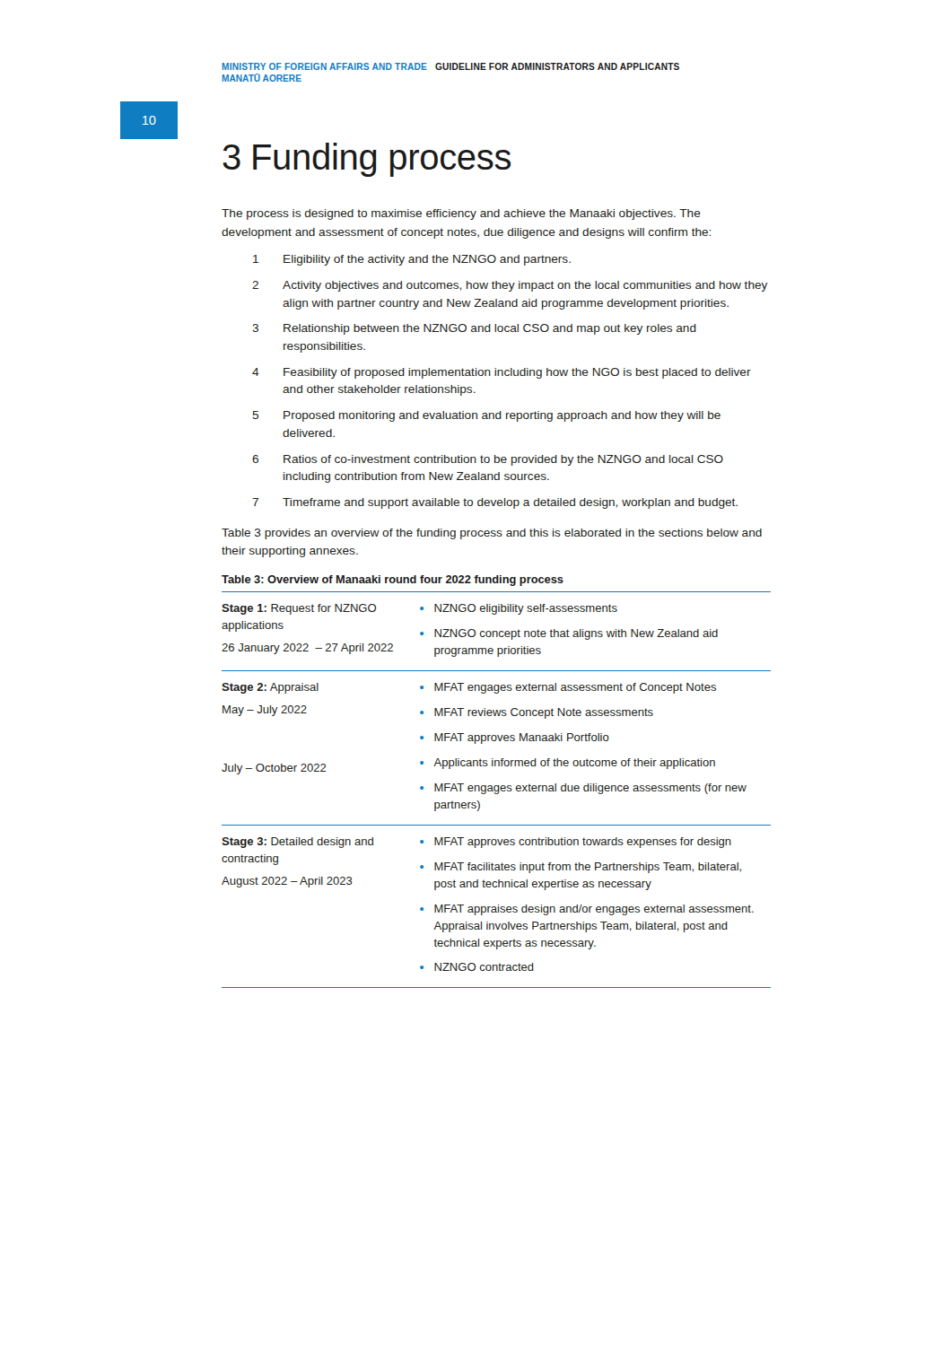MINISTRY OF FOREIGN AFFAIRS AND TRADE GUIDELINE FOR ADMINISTRATORS AND APPLICANTS
MANATŪ AORERE
10
3 Funding process
The process is designed to maximise efficiency and achieve the Manaaki objectives. The development and assessment of concept notes, due diligence and designs will confirm the:
Eligibility of the activity and the NZNGO and partners.
Activity objectives and outcomes, how they impact on the local communities and how they align with partner country and New Zealand aid programme development priorities.
Relationship between the NZNGO and local CSO and map out key roles and responsibilities.
Feasibility of proposed implementation including how the NGO is best placed to deliver and other stakeholder relationships.
Proposed monitoring and evaluation and reporting approach and how they will be delivered.
Ratios of co-investment contribution to be provided by the NZNGO and local CSO including contribution from New Zealand sources.
Timeframe and support available to develop a detailed design, workplan and budget.
Table 3 provides an overview of the funding process and this is elaborated in the sections below and their supporting annexes.
Table 3: Overview of Manaaki round four 2022 funding process
| Stage 1: Request for NZNGO applications 26 January 2022 – 27 April 2022 | NZNGO eligibility self-assessments NZNGO concept note that aligns with New Zealand aid programme priorities |
| Stage 2: Appraisal May – July 2022 July – October 2022 | MFAT engages external assessment of Concept Notes MFAT reviews Concept Note assessments MFAT approves Manaaki Portfolio Applicants informed of the outcome of their application MFAT engages external due diligence assessments (for new partners) |
| Stage 3: Detailed design and contracting August 2022 – April 2023 | MFAT approves contribution towards expenses for design MFAT facilitates input from the Partnerships Team, bilateral, post and technical expertise as necessary MFAT appraises design and/or engages external assessment. Appraisal involves Partnerships Team, bilateral, post and technical experts as necessary. NZNGO contracted |